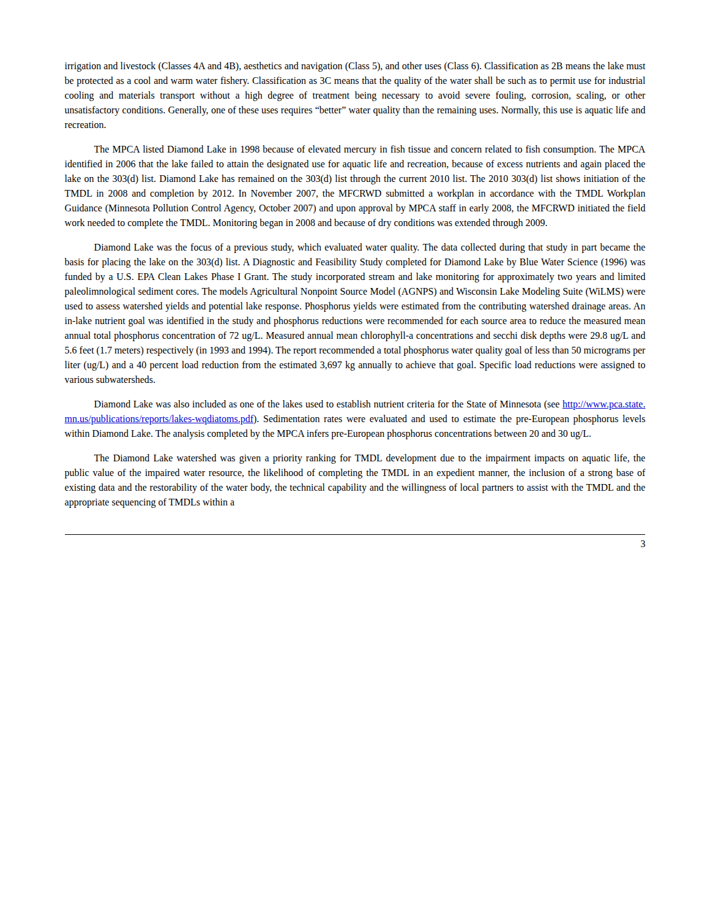irrigation and livestock (Classes 4A and 4B), aesthetics and navigation (Class 5), and other uses (Class 6). Classification as 2B means the lake must be protected as a cool and warm water fishery. Classification as 3C means that the quality of the water shall be such as to permit use for industrial cooling and materials transport without a high degree of treatment being necessary to avoid severe fouling, corrosion, scaling, or other unsatisfactory conditions. Generally, one of these uses requires “better” water quality than the remaining uses. Normally, this use is aquatic life and recreation.
The MPCA listed Diamond Lake in 1998 because of elevated mercury in fish tissue and concern related to fish consumption. The MPCA identified in 2006 that the lake failed to attain the designated use for aquatic life and recreation, because of excess nutrients and again placed the lake on the 303(d) list. Diamond Lake has remained on the 303(d) list through the current 2010 list. The 2010 303(d) list shows initiation of the TMDL in 2008 and completion by 2012. In November 2007, the MFCRWD submitted a workplan in accordance with the TMDL Workplan Guidance (Minnesota Pollution Control Agency, October 2007) and upon approval by MPCA staff in early 2008, the MFCRWD initiated the field work needed to complete the TMDL. Monitoring began in 2008 and because of dry conditions was extended through 2009.
Diamond Lake was the focus of a previous study, which evaluated water quality. The data collected during that study in part became the basis for placing the lake on the 303(d) list. A Diagnostic and Feasibility Study completed for Diamond Lake by Blue Water Science (1996) was funded by a U.S. EPA Clean Lakes Phase I Grant. The study incorporated stream and lake monitoring for approximately two years and limited paleolimnological sediment cores. The models Agricultural Nonpoint Source Model (AGNPS) and Wisconsin Lake Modeling Suite (WiLMS) were used to assess watershed yields and potential lake response. Phosphorus yields were estimated from the contributing watershed drainage areas. An in-lake nutrient goal was identified in the study and phosphorus reductions were recommended for each source area to reduce the measured mean annual total phosphorus concentration of 72 ug/L. Measured annual mean chlorophyll-a concentrations and secchi disk depths were 29.8 ug/L and 5.6 feet (1.7 meters) respectively (in 1993 and 1994). The report recommended a total phosphorus water quality goal of less than 50 micrograms per liter (ug/L) and a 40 percent load reduction from the estimated 3,697 kg annually to achieve that goal. Specific load reductions were assigned to various subwatersheds.
Diamond Lake was also included as one of the lakes used to establish nutrient criteria for the State of Minnesota (see http://www.pca.state.mn.us/publications/reports/lakes-wqdiatoms.pdf). Sedimentation rates were evaluated and used to estimate the pre-European phosphorus levels within Diamond Lake. The analysis completed by the MPCA infers pre-European phosphorus concentrations between 20 and 30 ug/L.
The Diamond Lake watershed was given a priority ranking for TMDL development due to the impairment impacts on aquatic life, the public value of the impaired water resource, the likelihood of completing the TMDL in an expedient manner, the inclusion of a strong base of existing data and the restorability of the water body, the technical capability and the willingness of local partners to assist with the TMDL and the appropriate sequencing of TMDLs within a
3